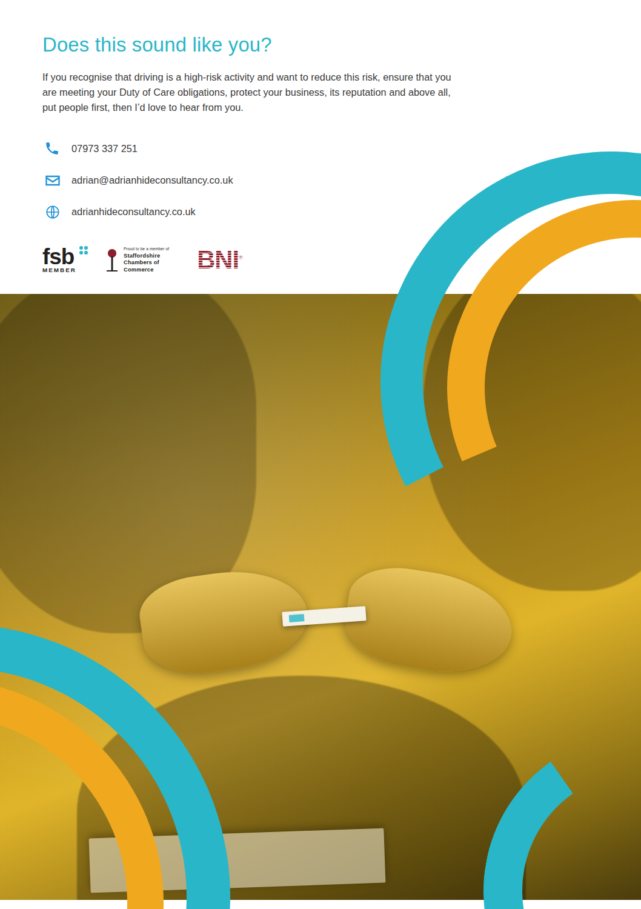Does this sound like you?
If you recognise that driving is a high-risk activity and want to reduce this risk, ensure that you are meeting your Duty of Care obligations, protect your business, its reputation and above all, put people first, then I’d love to hear from you.
07973 337 251
adrian@adrianhideconsultancy.co.uk
adrianhideconsultancy.co.uk
fsb MEMBER
Proud to be a member of Staffordshire Chambers of Commerce
BNI®